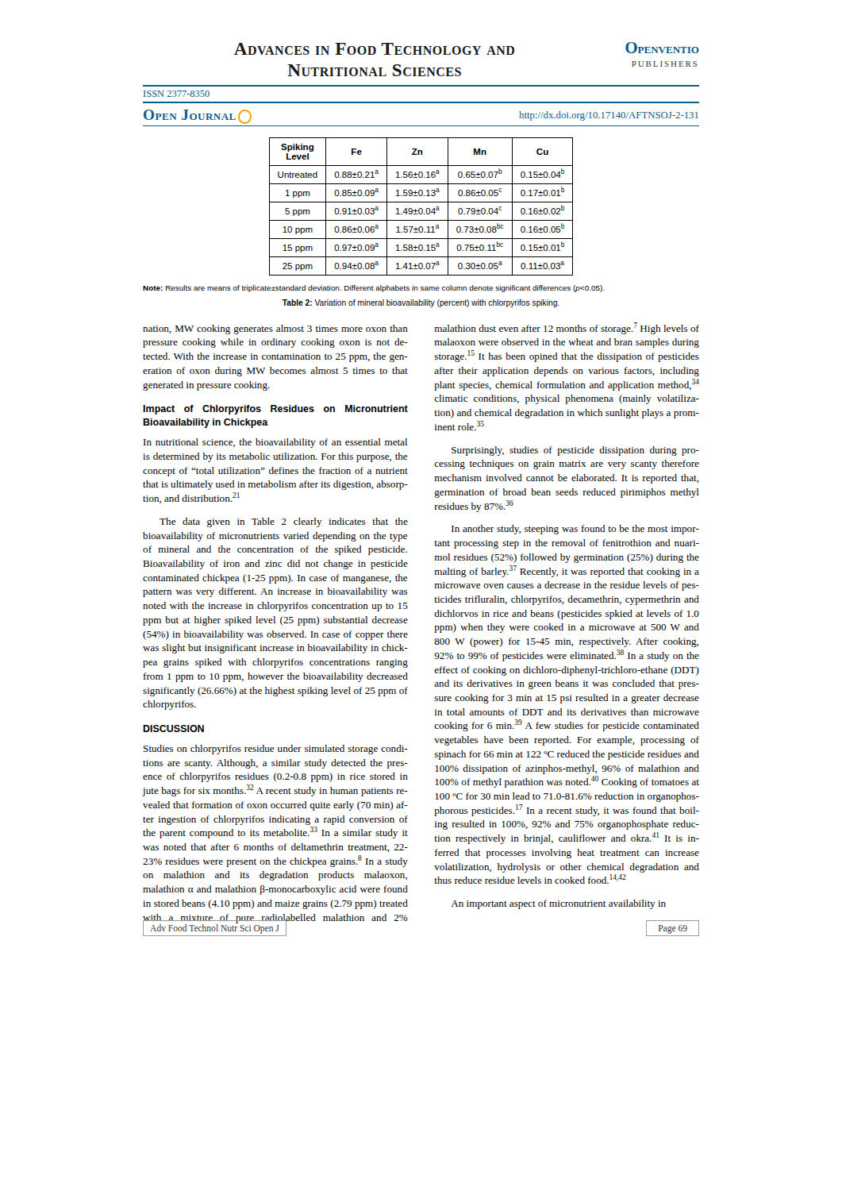Advances in Food Technology and
Nutritional Sciences
Openventio PUBLISHERS
ISSN 2377-8350
Open Journal http://dx.doi.org/10.17140/AFTNSOJ-2-131
| Spiking Level | Fe | Zn | Mn | Cu |
| --- | --- | --- | --- | --- |
| Untreated | 0.88±0.21 a | 1.56±0.16 a | 0.65±0.07 b | 0.15±0.04 b |
| 1 ppm | 0.85±0.09 a | 1.59±0.13 a | 0.86±0.05 c | 0.17±0.01 b |
| 5 ppm | 0.91±0.03 a | 1.49±0.04 a | 0.79±0.04 c | 0.16±0.02 b |
| 10 ppm | 0.86±0.06 a | 1.57±0.11 a | 0.73±0.08 bc | 0.16±0.05 b |
| 15 ppm | 0.97±0.09 a | 1.58±0.15 a | 0.75±0.11 bc | 0.15±0.01 b |
| 25 ppm | 0.94±0.08 a | 1.41±0.07 a | 0.30±0.05 a | 0.11±0.03 a |
Note: Results are means of triplicate±standard deviation. Different alphabets in same column denote significant differences (p<0.05).
Table 2: Variation of mineral bioavailability (percent) with chlorpyrifos spiking.
nation, MW cooking generates almost 3 times more oxon than pressure cooking while in ordinary cooking oxon is not detected. With the increase in contamination to 25 ppm, the generation of oxon during MW becomes almost 5 times to that generated in pressure cooking.
Impact of Chlorpyrifos Residues on Micronutrient Bioavailability in Chickpea
In nutritional science, the bioavailability of an essential metal is determined by its metabolic utilization. For this purpose, the concept of “total utilization” defines the fraction of a nutrient that is ultimately used in metabolism after its digestion, absorption, and distribution.21
The data given in Table 2 clearly indicates that the bioavailability of micronutrients varied depending on the type of mineral and the concentration of the spiked pesticide. Bioavailability of iron and zinc did not change in pesticide contaminated chickpea (1-25 ppm). In case of manganese, the pattern was very different. An increase in bioavailability was noted with the increase in chlorpyrifos concentration up to 15 ppm but at higher spiked level (25 ppm) substantial decrease (54%) in bioavailability was observed. In case of copper there was slight but insignificant increase in bioavailability in chickpea grains spiked with chlorpyrifos concentrations ranging from 1 ppm to 10 ppm, however the bioavailability decreased significantly (26.66%) at the highest spiking level of 25 ppm of chlorpyrifos.
DISCUSSION
Studies on chlorpyrifos residue under simulated storage conditions are scanty. Although, a similar study detected the presence of chlorpyrifos residues (0.2-0.8 ppm) in rice stored in jute bags for six months.32 A recent study in human patients revealed that formation of oxon occurred quite early (70 min) after ingestion of chlorpyrifos indicating a rapid conversion of the parent compound to its metabolite.33 In a similar study it was noted that after 6 months of deltamethrin treatment, 22-23% residues were present on the chickpea grains.8 In a study on malathion and its degradation products malaoxon, malathion α and malathion β-monocarboxylic acid were found in stored beans (4.10 ppm) and maize grains (2.79 ppm) treated with a mixture of pure radiolabelled malathion and 2% malathion dust even after 12 months of storage.7 High levels of malaoxon were observed in the wheat and bran samples during storage.15 It has been opined that the dissipation of pesticides after their application depends on various factors, including plant species, chemical formulation and application method,34 climatic conditions, physical phenomena (mainly volatilization) and chemical degradation in which sunlight plays a prominent role.35
Surprisingly, studies of pesticide dissipation during processing techniques on grain matrix are very scanty therefore mechanism involved cannot be elaborated. It is reported that, germination of broad bean seeds reduced pirimiphos methyl residues by 87%.36
In another study, steeping was found to be the most important processing step in the removal of fenitrothion and nuarimol residues (52%) followed by germination (25%) during the malting of barley.37 Recently, it was reported that cooking in a microwave oven causes a decrease in the residue levels of pesticides trifluralin, chlorpyrifos, decamethrin, cypermethrin and dichlorvos in rice and beans (pesticides spkied at levels of 1.0 ppm) when they were cooked in a microwave at 500 W and 800 W (power) for 15-45 min, respectively. After cooking, 92% to 99% of pesticides were eliminated.38 In a study on the effect of cooking on dichloro-diphenyl-trichloro-ethane (DDT) and its derivatives in green beans it was concluded that pressure cooking for 3 min at 15 psi resulted in a greater decrease in total amounts of DDT and its derivatives than microwave cooking for 6 min.39 A few studies for pesticide contaminated vegetables have been reported. For example, processing of spinach for 66 min at 122 ºC reduced the pesticide residues and 100% dissipation of azinphos-methyl, 96% of malathion and 100% of methyl parathion was noted.40 Cooking of tomatoes at 100 ºC for 30 min lead to 71.0-81.6% reduction in organophosphorous pesticides.17 In a recent study, it was found that boiling resulted in 100%, 92% and 75% organophosphate reduction respectively in brinjal, cauliflower and okra.41 It is inferred that processes involving heat treatment can increase volatilization, hydrolysis or other chemical degradation and thus reduce residue levels in cooked food.14,42
An important aspect of micronutrient availability in
Adv Food Technol Nutr Sci Open J
Page 69